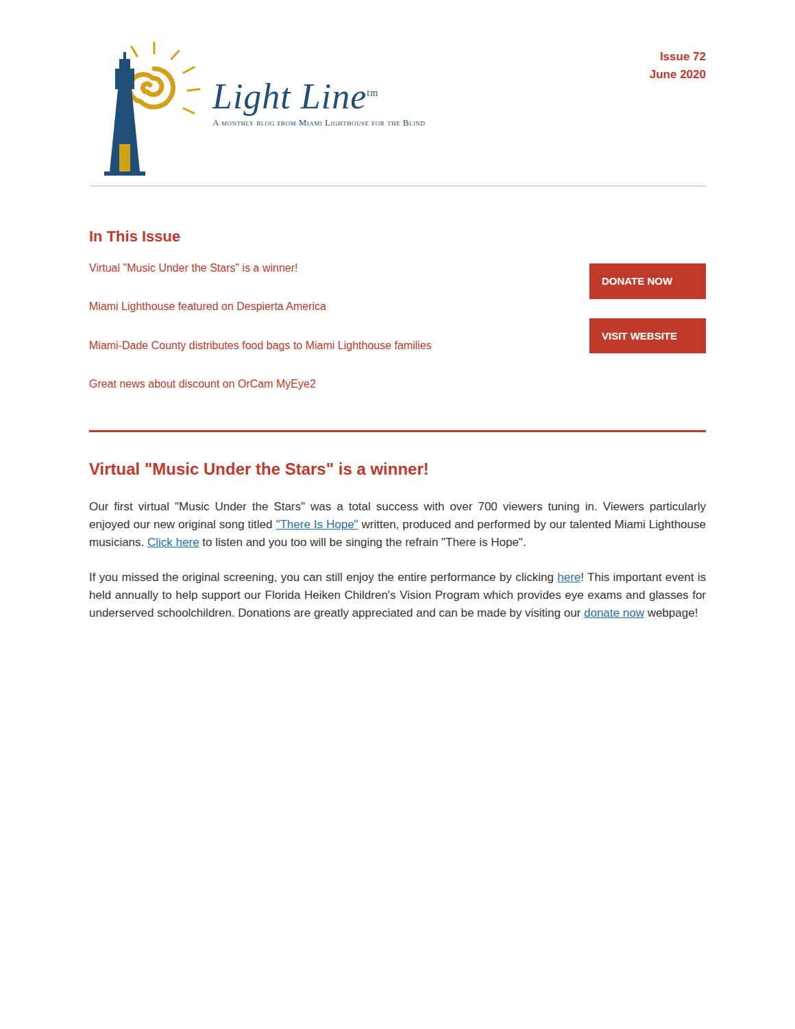Light Linetm
A monthly blog from Miami Lighthouse for the Blind
Issue 72
June 2020
In This Issue
Virtual "Music Under the Stars" is a winner!
Miami Lighthouse featured on Despierta America
Miami-Dade County distributes food bags to Miami Lighthouse families
Great news about discount on OrCam MyEye2
DONATE NOW VISIT WEBSITE
Virtual "Music Under the Stars" is a winner!
Our first virtual "Music Under the Stars" was a total success with over 700 viewers tuning in. Viewers particularly enjoyed our new original song titled "There Is Hope" written, produced and performed by our talented Miami Lighthouse musicians. Click here to listen and you too will be singing the refrain "There is Hope".
If you missed the original screening, you can still enjoy the entire performance by clicking here! This important event is held annually to help support our Florida Heiken Children's Vision Program which provides eye exams and glasses for underserved schoolchildren. Donations are greatly appreciated and can be made by visiting our donate now webpage!